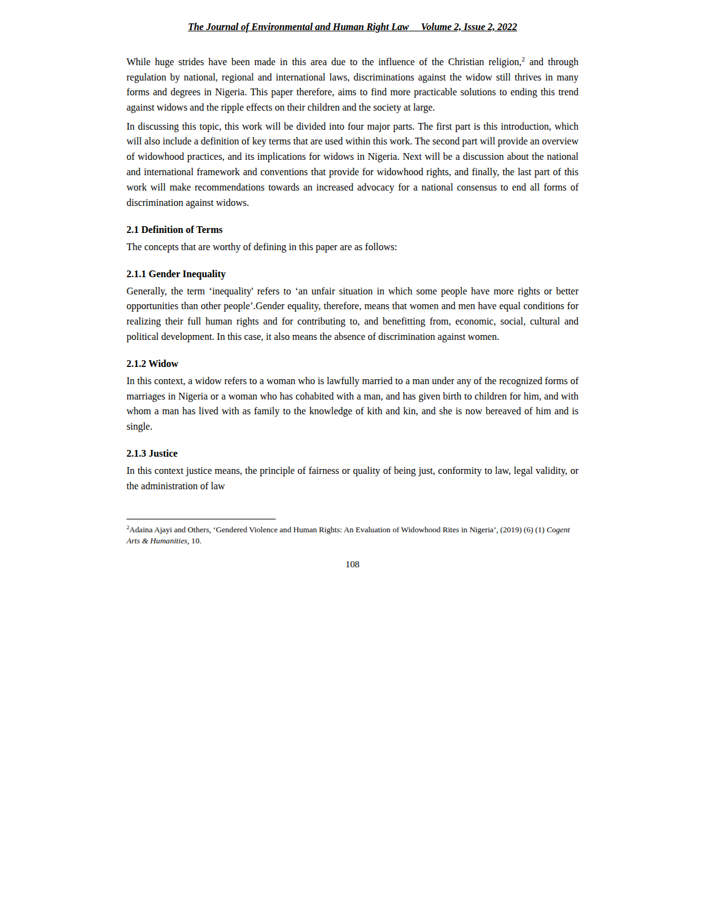The Journal of Environmental and Human Right Law Volume 2, Issue 2, 2022
While huge strides have been made in this area due to the influence of the Christian religion,2 and through regulation by national, regional and international laws, discriminations against the widow still thrives in many forms and degrees in Nigeria. This paper therefore, aims to find more practicable solutions to ending this trend against widows and the ripple effects on their children and the society at large.
In discussing this topic, this work will be divided into four major parts. The first part is this introduction, which will also include a definition of key terms that are used within this work. The second part will provide an overview of widowhood practices, and its implications for widows in Nigeria. Next will be a discussion about the national and international framework and conventions that provide for widowhood rights, and finally, the last part of this work will make recommendations towards an increased advocacy for a national consensus to end all forms of discrimination against widows.
2.1 Definition of Terms
The concepts that are worthy of defining in this paper are as follows:
2.1.1 Gender Inequality
Generally, the term ‘inequality' refers to ‘an unfair situation in which some people have more rights or better opportunities than other people’.Gender equality, therefore, means that women and men have equal conditions for realizing their full human rights and for contributing to, and benefitting from, economic, social, cultural and political development. In this case, it also means the absence of discrimination against women.
2.1.2 Widow
In this context, a widow refers to a woman who is lawfully married to a man under any of the recognized forms of marriages in Nigeria or a woman who has cohabited with a man, and has given birth to children for him, and with whom a man has lived with as family to the knowledge of kith and kin, and she is now bereaved of him and is single.
2.1.3 Justice
In this context justice means, the principle of fairness or quality of being just, conformity to law, legal validity, or the administration of law
2Adaina Ajayi and Others, ‘Gendered Violence and Human Rights: An Evaluation of Widowhood Rites in Nigeria’, (2019) (6) (1) Cogent Arts & Humanities, 10.
108